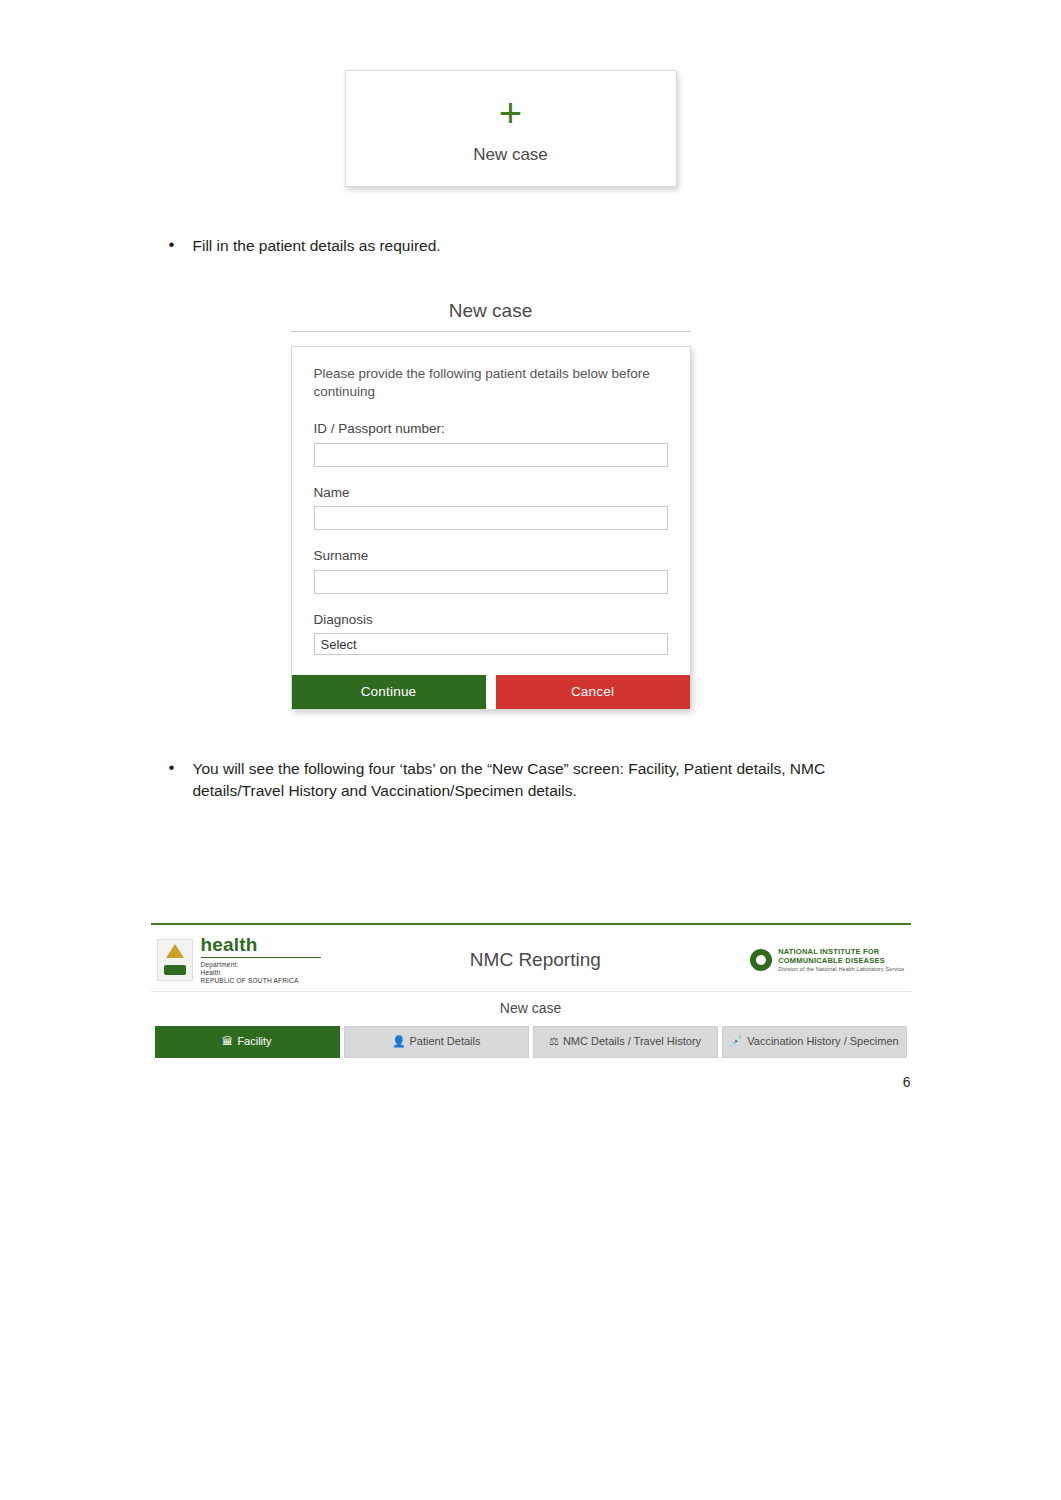+
New case
Fill in the patient details as required.
New case
Please provide the following patient details below before continuing
ID / Passport number:
Name
Surname
Diagnosis
Select
Continue
Cancel
You will see the following four ‘tabs’ on the “New Case” screen: Facility, Patient details, NMC details/Travel History and Vaccination/Specimen details.
health
Department:
Health
REPUBLIC OF SOUTH AFRICA
NMC Reporting
NATIONAL INSTITUTE FOR
COMMUNICABLE DISEASES
Division of the National Health Laboratory Service
New case
🏛Facility
👤Patient Details
⚖NMC Details / Travel History
💉Vaccination History / Specimen
6